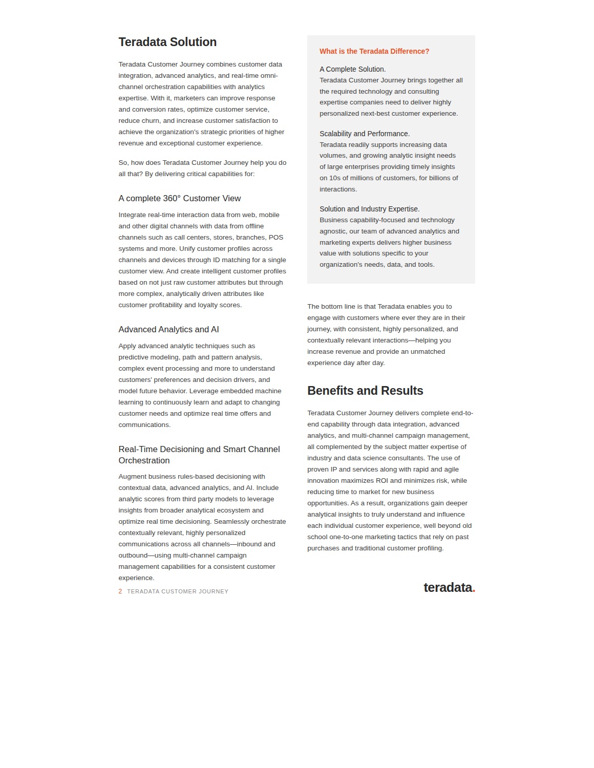Teradata Solution
Teradata Customer Journey combines customer data integration, advanced analytics, and real-time omni-channel orchestration capabilities with analytics expertise. With it, marketers can improve response and conversion rates, optimize customer service, reduce churn, and increase customer satisfaction to achieve the organization's strategic priorities of higher revenue and exceptional customer experience.
So, how does Teradata Customer Journey help you do all that? By delivering critical capabilities for:
A complete 360° Customer View
Integrate real-time interaction data from web, mobile and other digital channels with data from offline channels such as call centers, stores, branches, POS systems and more. Unify customer profiles across channels and devices through ID matching for a single customer view. And create intelligent customer profiles based on not just raw customer attributes but through more complex, analytically driven attributes like customer profitability and loyalty scores.
Advanced Analytics and AI
Apply advanced analytic techniques such as predictive modeling, path and pattern analysis, complex event processing and more to understand customers' preferences and decision drivers, and model future behavior. Leverage embedded machine learning to continuously learn and adapt to changing customer needs and optimize real time offers and communications.
Real-Time Decisioning and Smart Channel Orchestration
Augment business rules-based decisioning with contextual data, advanced analytics, and AI. Include analytic scores from third party models to leverage insights from broader analytical ecosystem and optimize real time decisioning. Seamlessly orchestrate contextually relevant, highly personalized communications across all channels—inbound and outbound—using multi-channel campaign management capabilities for a consistent customer experience.
What is the Teradata Difference?
A Complete Solution.
Teradata Customer Journey brings together all the required technology and consulting expertise companies need to deliver highly personalized next-best customer experience.
Scalability and Performance.
Teradata readily supports increasing data volumes, and growing analytic insight needs of large enterprises providing timely insights on 10s of millions of customers, for billions of interactions.
Solution and Industry Expertise.
Business capability-focused and technology agnostic, our team of advanced analytics and marketing experts delivers higher business value with solutions specific to your organization's needs, data, and tools.
The bottom line is that Teradata enables you to engage with customers where ever they are in their journey, with consistent, highly personalized, and contextually relevant interactions—helping you increase revenue and provide an unmatched experience day after day.
Benefits and Results
Teradata Customer Journey delivers complete end-to-end capability through data integration, advanced analytics, and multi-channel campaign management, all complemented by the subject matter expertise of industry and data science consultants. The use of proven IP and services along with rapid and agile innovation maximizes ROI and minimizes risk, while reducing time to market for new business opportunities. As a result, organizations gain deeper analytical insights to truly understand and influence each individual customer experience, well beyond old school one-to-one marketing tactics that rely on past purchases and traditional customer profiling.
2 TERADATA CUSTOMER JOURNEY
teradata.